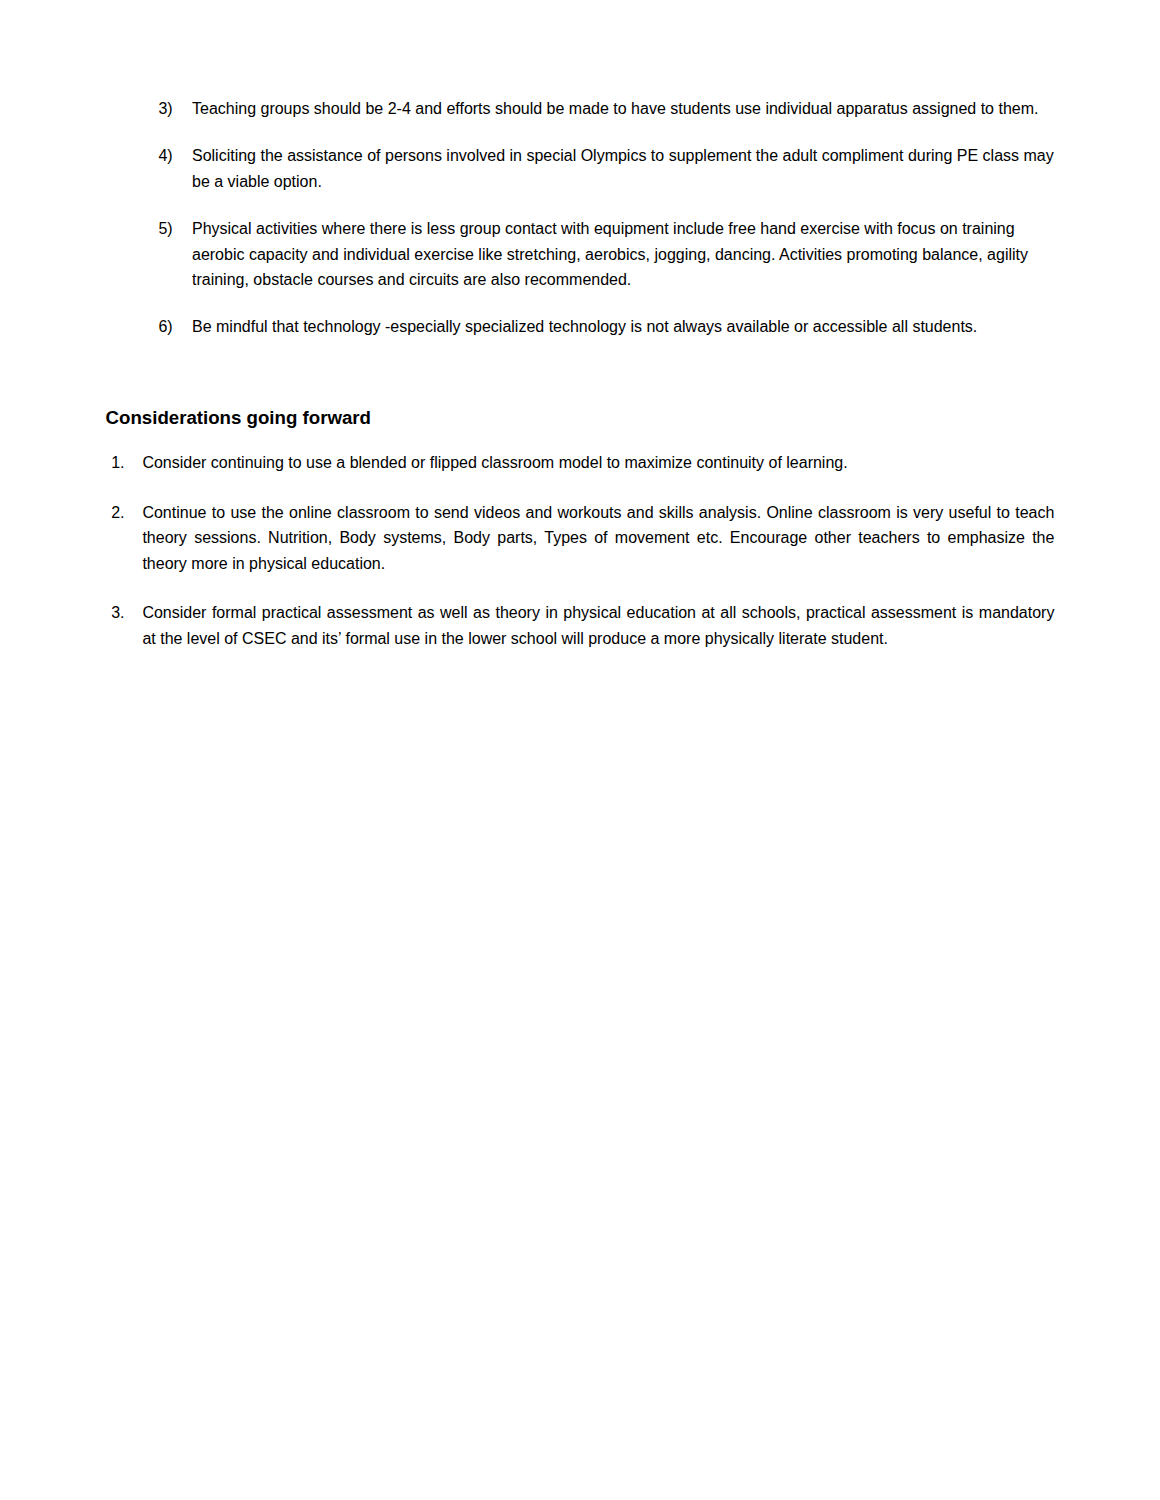Teaching groups should be 2-4 and efforts should be made to have students use individual apparatus assigned to them.
Soliciting the assistance of persons involved in special Olympics to supplement the adult compliment during PE class may be a viable option.
Physical activities where there is less group contact with equipment include free hand exercise with focus on training aerobic capacity and individual exercise like stretching, aerobics, jogging, dancing. Activities promoting balance, agility training, obstacle courses and circuits are also recommended.
Be mindful that technology -especially specialized technology is not always available or accessible all students.
Considerations going forward
Consider continuing to use a blended or flipped classroom model to maximize continuity of learning.
Continue to use the online classroom to send videos and workouts and skills analysis. Online classroom is very useful to teach theory sessions. Nutrition, Body systems, Body parts, Types of movement etc. Encourage other teachers to emphasize the theory more in physical education.
Consider formal practical assessment as well as theory in physical education at all schools, practical assessment is mandatory at the level of CSEC and its’ formal use in the lower school will produce a more physically literate student.